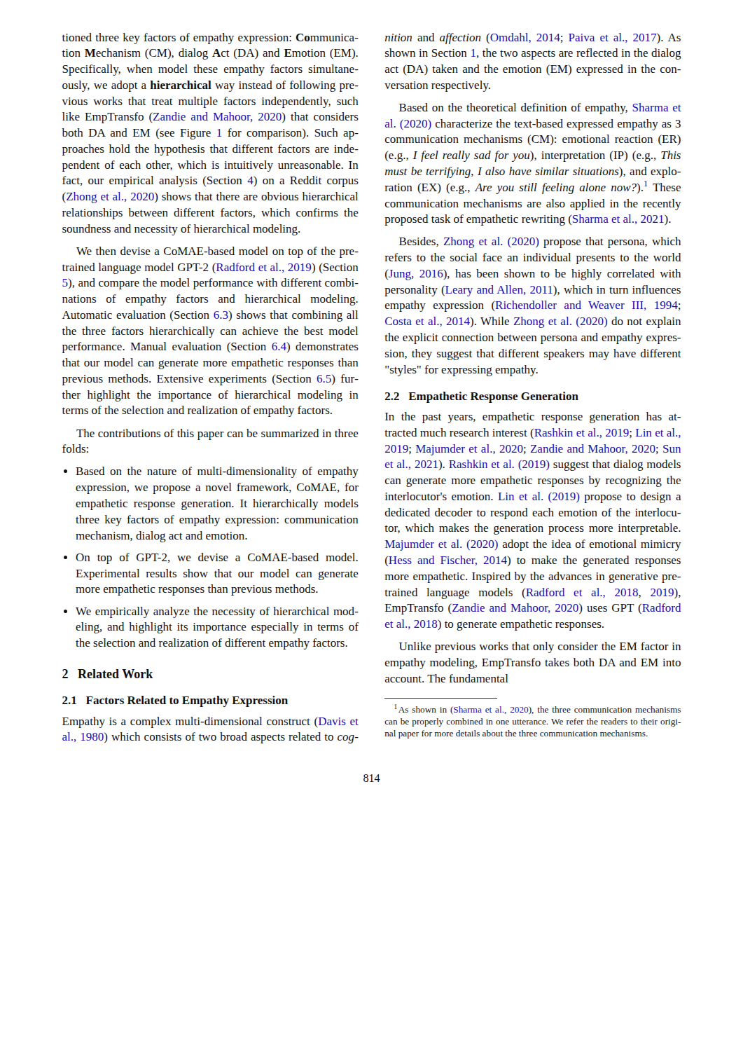tioned three key factors of empathy expression: Communication Mechanism (CM), dialog Act (DA) and Emotion (EM). Specifically, when model these empathy factors simultaneously, we adopt a hierarchical way instead of following previous works that treat multiple factors independently, such like EmpTransfo (Zandie and Mahoor, 2020) that considers both DA and EM (see Figure 1 for comparison). Such approaches hold the hypothesis that different factors are independent of each other, which is intuitively unreasonable. In fact, our empirical analysis (Section 4) on a Reddit corpus (Zhong et al., 2020) shows that there are obvious hierarchical relationships between different factors, which confirms the soundness and necessity of hierarchical modeling.
We then devise a CoMAE-based model on top of the pre-trained language model GPT-2 (Radford et al., 2019) (Section 5), and compare the model performance with different combinations of empathy factors and hierarchical modeling. Automatic evaluation (Section 6.3) shows that combining all the three factors hierarchically can achieve the best model performance. Manual evaluation (Section 6.4) demonstrates that our model can generate more empathetic responses than previous methods. Extensive experiments (Section 6.5) further highlight the importance of hierarchical modeling in terms of the selection and realization of empathy factors.
The contributions of this paper can be summarized in three folds:
Based on the nature of multi-dimensionality of empathy expression, we propose a novel framework, CoMAE, for empathetic response generation. It hierarchically models three key factors of empathy expression: communication mechanism, dialog act and emotion.
On top of GPT-2, we devise a CoMAE-based model. Experimental results show that our model can generate more empathetic responses than previous methods.
We empirically analyze the necessity of hierarchical modeling, and highlight its importance especially in terms of the selection and realization of different empathy factors.
2 Related Work
2.1 Factors Related to Empathy Expression
Empathy is a complex multi-dimensional construct (Davis et al., 1980) which consists of two broad aspects related to cognition and affection (Omdahl, 2014; Paiva et al., 2017). As shown in Section 1, the two aspects are reflected in the dialog act (DA) taken and the emotion (EM) expressed in the conversation respectively.
Based on the theoretical definition of empathy, Sharma et al. (2020) characterize the text-based expressed empathy as 3 communication mechanisms (CM): emotional reaction (ER) (e.g., I feel really sad for you), interpretation (IP) (e.g., This must be terrifying, I also have similar situations), and exploration (EX) (e.g., Are you still feeling alone now?).1 These communication mechanisms are also applied in the recently proposed task of empathetic rewriting (Sharma et al., 2021).
Besides, Zhong et al. (2020) propose that persona, which refers to the social face an individual presents to the world (Jung, 2016), has been shown to be highly correlated with personality (Leary and Allen, 2011), which in turn influences empathy expression (Richendoller and Weaver III, 1994; Costa et al., 2014). While Zhong et al. (2020) do not explain the explicit connection between persona and empathy expression, they suggest that different speakers may have different "styles" for expressing empathy.
2.2 Empathetic Response Generation
In the past years, empathetic response generation has attracted much research interest (Rashkin et al., 2019; Lin et al., 2019; Majumder et al., 2020; Zandie and Mahoor, 2020; Sun et al., 2021). Rashkin et al. (2019) suggest that dialog models can generate more empathetic responses by recognizing the interlocutor's emotion. Lin et al. (2019) propose to design a dedicated decoder to respond each emotion of the interlocutor, which makes the generation process more interpretable. Majumder et al. (2020) adopt the idea of emotional mimicry (Hess and Fischer, 2014) to make the generated responses more empathetic. Inspired by the advances in generative pre-trained language models (Radford et al., 2018, 2019), EmpTransfo (Zandie and Mahoor, 2020) uses GPT (Radford et al., 2018) to generate empathetic responses.
Unlike previous works that only consider the EM factor in empathy modeling, EmpTransfo takes both DA and EM into account. The fundamental
1As shown in (Sharma et al., 2020), the three communication mechanisms can be properly combined in one utterance. We refer the readers to their original paper for more details about the three communication mechanisms.
814